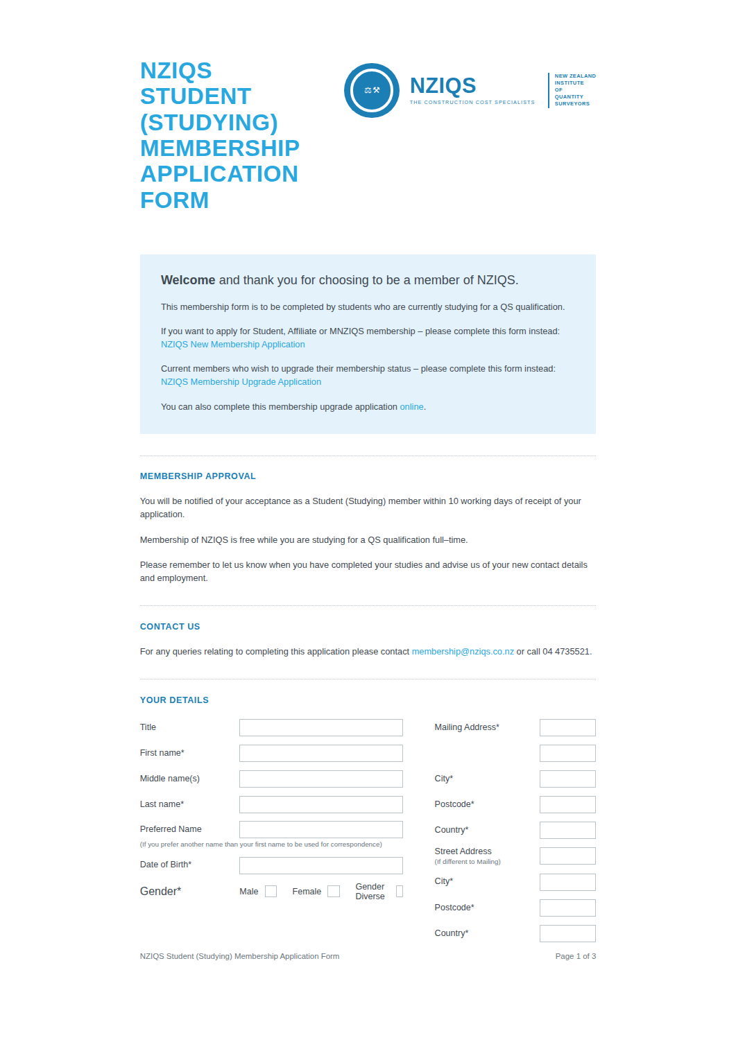NZIQS Student
(Studying) Membership
Application Form
⚖ ⚒
NZIQS
The Construction Cost Specialists
New Zealand
Institute
of
Quantity
Surveyors
Welcome and thank you for choosing to be a member of NZIQS.
This membership form is to be completed by students who are currently studying for a QS qualification.
If you want to apply for Student, Affiliate or MNZIQS membership – please complete this form instead:
NZIQS New Membership Application
Current members who wish to upgrade their membership status – please complete this form instead:
NZIQS Membership Upgrade Application
You can also complete this membership upgrade application online.
Membership Approval
You will be notified of your acceptance as a Student (Studying) member within 10 working days of receipt of your application.
Membership of NZIQS is free while you are studying for a QS qualification full–time.
Please remember to let us know when you have completed your studies and advise us of your new contact details
and employment.
Contact Us
For any queries relating to completing this application please contact membership@nziqs.co.nz or call 04 4735521.
Your Details
Title
First name*
Middle name(s)
Last name*
Preferred Name
(If you prefer another name than your first name to be used for correspondence)
Date of Birth*
Gender*
Male Female Gender Diverse
Mailing Address*
City*
Postcode*
Country*
Street Address (If different to Mailing)
City*
Postcode*
Country*
NZIQS Student (Studying) Membership Application Form Page 1 of 3